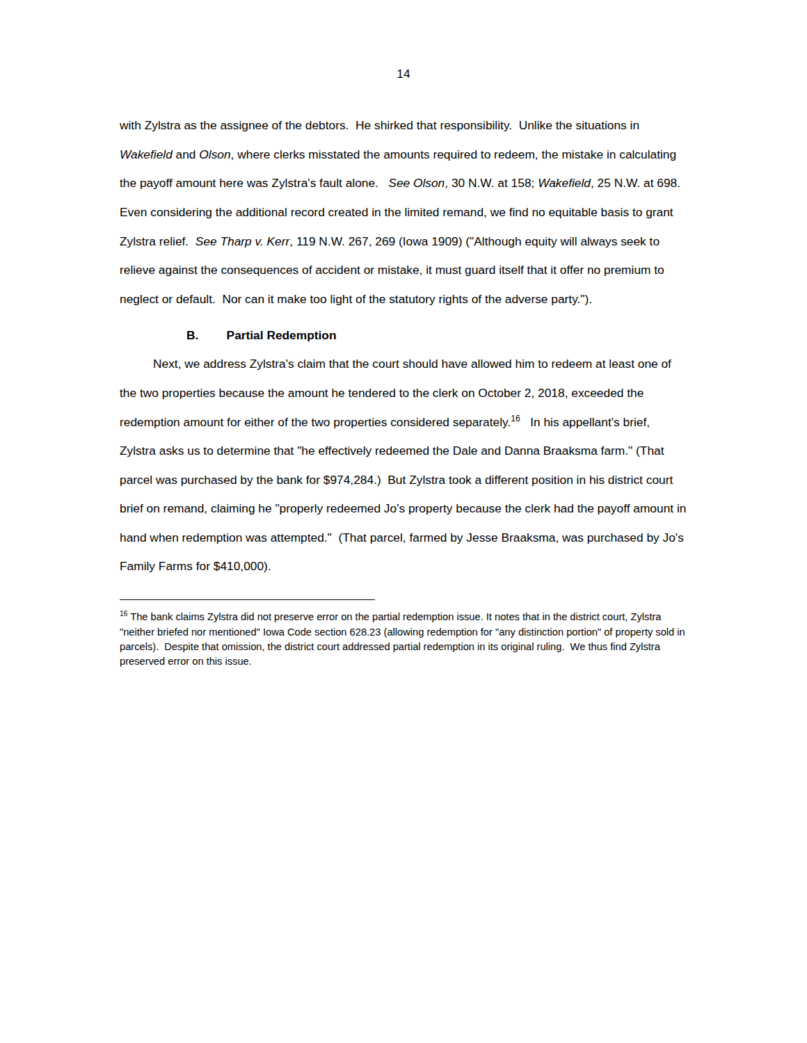14
with Zylstra as the assignee of the debtors. He shirked that responsibility. Unlike the situations in Wakefield and Olson, where clerks misstated the amounts required to redeem, the mistake in calculating the payoff amount here was Zylstra's fault alone. See Olson, 30 N.W. at 158; Wakefield, 25 N.W. at 698. Even considering the additional record created in the limited remand, we find no equitable basis to grant Zylstra relief. See Tharp v. Kerr, 119 N.W. 267, 269 (Iowa 1909) ("Although equity will always seek to relieve against the consequences of accident or mistake, it must guard itself that it offer no premium to neglect or default. Nor can it make too light of the statutory rights of the adverse party.").
B. Partial Redemption
Next, we address Zylstra's claim that the court should have allowed him to redeem at least one of the two properties because the amount he tendered to the clerk on October 2, 2018, exceeded the redemption amount for either of the two properties considered separately.16 In his appellant's brief, Zylstra asks us to determine that "he effectively redeemed the Dale and Danna Braaksma farm." (That parcel was purchased by the bank for $974,284.) But Zylstra took a different position in his district court brief on remand, claiming he "properly redeemed Jo's property because the clerk had the payoff amount in hand when redemption was attempted." (That parcel, farmed by Jesse Braaksma, was purchased by Jo's Family Farms for $410,000).
16 The bank claims Zylstra did not preserve error on the partial redemption issue. It notes that in the district court, Zylstra "neither briefed nor mentioned" Iowa Code section 628.23 (allowing redemption for "any distinction portion" of property sold in parcels). Despite that omission, the district court addressed partial redemption in its original ruling. We thus find Zylstra preserved error on this issue.